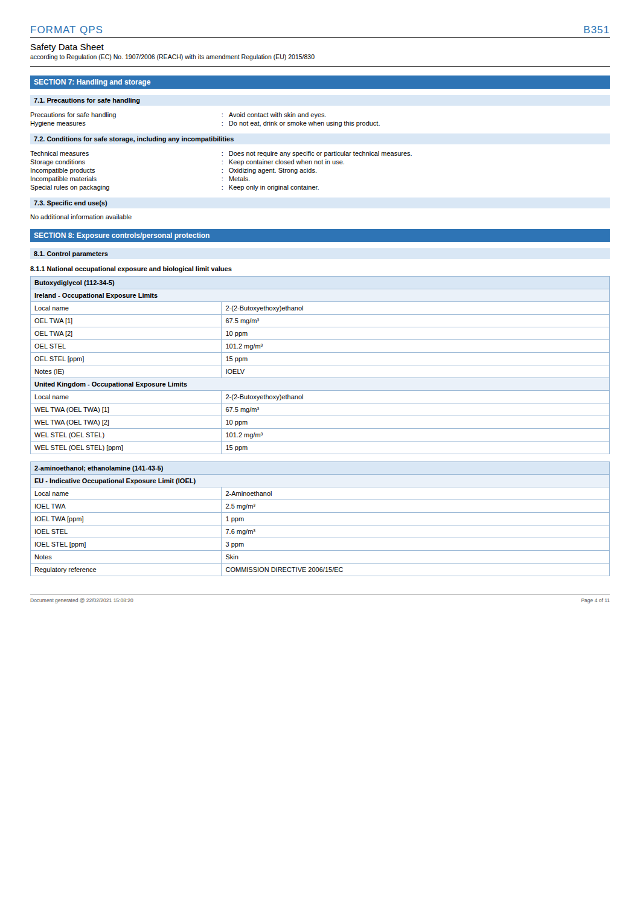FORMAT QPS
B351
Safety Data Sheet
according to Regulation (EC) No. 1907/2006 (REACH) with its amendment Regulation (EU) 2015/830
SECTION 7: Handling and storage
7.1. Precautions for safe handling
| Precautions for safe handling | : | Avoid contact with skin and eyes. |
| Hygiene measures | : | Do not eat, drink or smoke when using this product. |
7.2. Conditions for safe storage, including any incompatibilities
| Technical measures | : | Does not require any specific or particular technical measures. |
| Storage conditions | : | Keep container closed when not in use. |
| Incompatible products | : | Oxidizing agent. Strong acids. |
| Incompatible materials | : | Metals. |
| Special rules on packaging | : | Keep only in original container. |
7.3. Specific end use(s)
No additional information available
SECTION 8: Exposure controls/personal protection
8.1. Control parameters
8.1.1 National occupational exposure and biological limit values
| Butoxydiglycol (112-34-5) |
| --- |
| Ireland - Occupational Exposure Limits |
| Local name | 2-(2-Butoxyethoxy)ethanol |
| OEL TWA [1] | 67.5 mg/m³ |
| OEL TWA [2] | 10 ppm |
| OEL STEL | 101.2 mg/m³ |
| OEL STEL [ppm] | 15 ppm |
| Notes (IE) | IOELV |
| United Kingdom - Occupational Exposure Limits |
| Local name | 2-(2-Butoxyethoxy)ethanol |
| WEL TWA (OEL TWA) [1] | 67.5 mg/m³ |
| WEL TWA (OEL TWA) [2] | 10 ppm |
| WEL STEL (OEL STEL) | 101.2 mg/m³ |
| WEL STEL (OEL STEL) [ppm] | 15 ppm |
| 2-aminoethanol; ethanolamine (141-43-5) |
| --- |
| EU - Indicative Occupational Exposure Limit (IOEL) |
| Local name | 2-Aminoethanol |
| IOEL TWA | 2.5 mg/m³ |
| IOEL TWA [ppm] | 1 ppm |
| IOEL STEL | 7.6 mg/m³ |
| IOEL STEL [ppm] | 3 ppm |
| Notes | Skin |
| Regulatory reference | COMMISSION DIRECTIVE 2006/15/EC |
Document generated @ 22/02/2021 15:08:20
Page 4 of 11